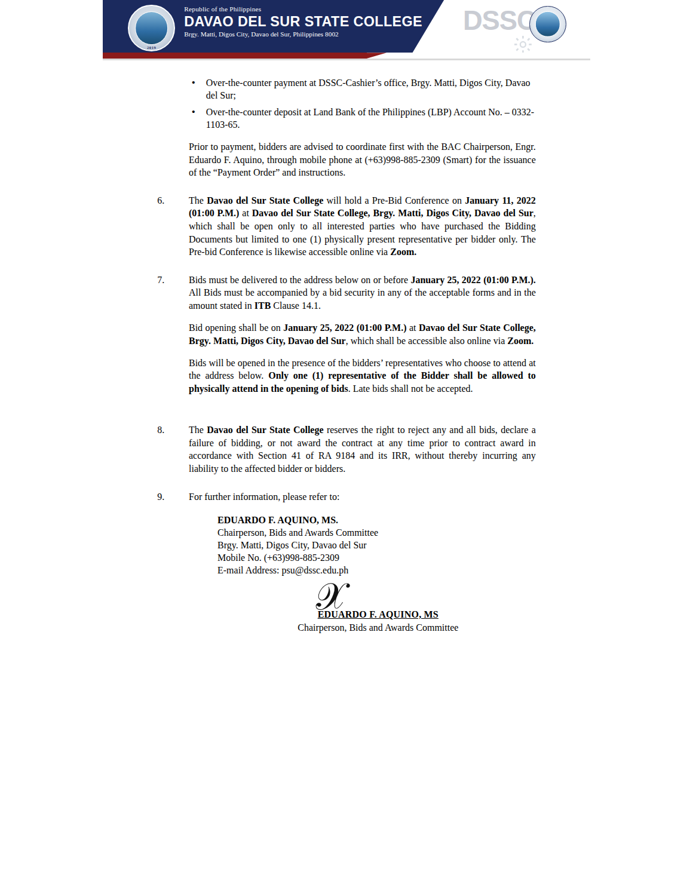Republic of the Philippines
DAVAO DEL SUR STATE COLLEGE
Brgy. Matti, Digos City, Davao del Sur, Philippines 8002
DSSC
Over-the-counter payment at DSSC-Cashier’s office, Brgy. Matti, Digos City, Davao del Sur;
Over-the-counter deposit at Land Bank of the Philippines (LBP) Account No. – 0332-1103-65.
Prior to payment, bidders are advised to coordinate first with the BAC Chairperson, Engr. Eduardo F. Aquino, through mobile phone at (+63)998-885-2309 (Smart) for the issuance of the “Payment Order” and instructions.
6.
The Davao del Sur State College will hold a Pre-Bid Conference on January 11, 2022 (01:00 P.M.) at Davao del Sur State College, Brgy. Matti, Digos City, Davao del Sur, which shall be open only to all interested parties who have purchased the Bidding Documents but limited to one (1) physically present representative per bidder only. The Pre-bid Conference is likewise accessible online via Zoom.
7.
Bids must be delivered to the address below on or before January 25, 2022 (01:00 P.M.). All Bids must be accompanied by a bid security in any of the acceptable forms and in the amount stated in ITB Clause 14.1.
Bid opening shall be on January 25, 2022 (01:00 P.M.) at Davao del Sur State College, Brgy. Matti, Digos City, Davao del Sur, which shall be accessible also online via Zoom.
Bids will be opened in the presence of the bidders’ representatives who choose to attend at the address below. Only one (1) representative of the Bidder shall be allowed to physically attend in the opening of bids. Late bids shall not be accepted.
8.
The Davao del Sur State College reserves the right to reject any and all bids, declare a failure of bidding, or not award the contract at any time prior to contract award in accordance with Section 41 of RA 9184 and its IRR, without thereby incurring any liability to the affected bidder or bidders.
9.
For further information, please refer to:
EDUARDO F. AQUINO, MS.
Chairperson, Bids and Awards Committee
Brgy. Matti, Digos City, Davao del Sur
Mobile No. (+63)998-885-2309
E-mail Address: psu@dssc.edu.ph
𝒳
EDUARDO F. AQUINO, MS
Chairperson, Bids and Awards Committee